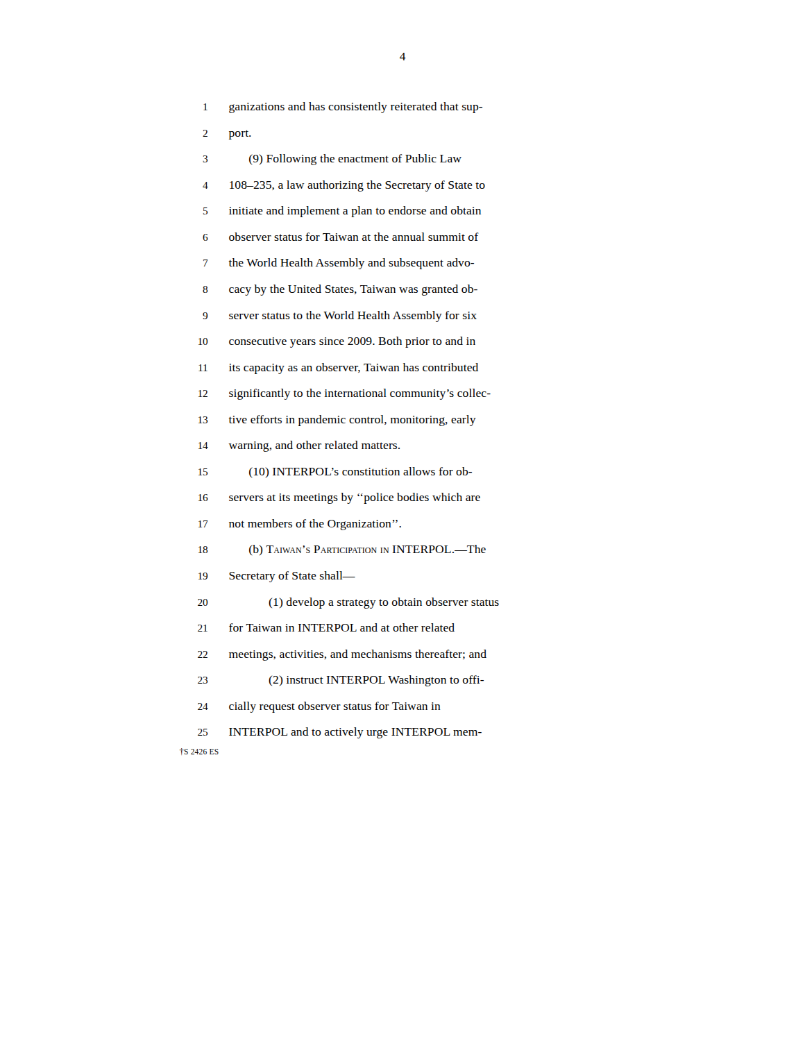4
| 1 | ganizations and has consistently reiterated that sup- |
| 2 | port. |
| 3 | (9) Following the enactment of Public Law |
| 4 | 108–235, a law authorizing the Secretary of State to |
| 5 | initiate and implement a plan to endorse and obtain |
| 6 | observer status for Taiwan at the annual summit of |
| 7 | the World Health Assembly and subsequent advo- |
| 8 | cacy by the United States, Taiwan was granted ob- |
| 9 | server status to the World Health Assembly for six |
| 10 | consecutive years since 2009. Both prior to and in |
| 11 | its capacity as an observer, Taiwan has contributed |
| 12 | significantly to the international community’s collec- |
| 13 | tive efforts in pandemic control, monitoring, early |
| 14 | warning, and other related matters. |
| 15 | (10) INTERPOL’s constitution allows for ob- |
| 16 | servers at its meetings by ‘‘police bodies which are |
| 17 | not members of the Organization’’. |
| 18 | (b) Taiwan’s Participation in INTERPOL.—The |
| 19 | Secretary of State shall— |
| 20 | (1) develop a strategy to obtain observer status |
| 21 | for Taiwan in INTERPOL and at other related |
| 22 | meetings, activities, and mechanisms thereafter; and |
| 23 | (2) instruct INTERPOL Washington to offi- |
| 24 | cially request observer status for Taiwan in |
| 25 | INTERPOL and to actively urge INTERPOL mem- |
†S 2426 ES